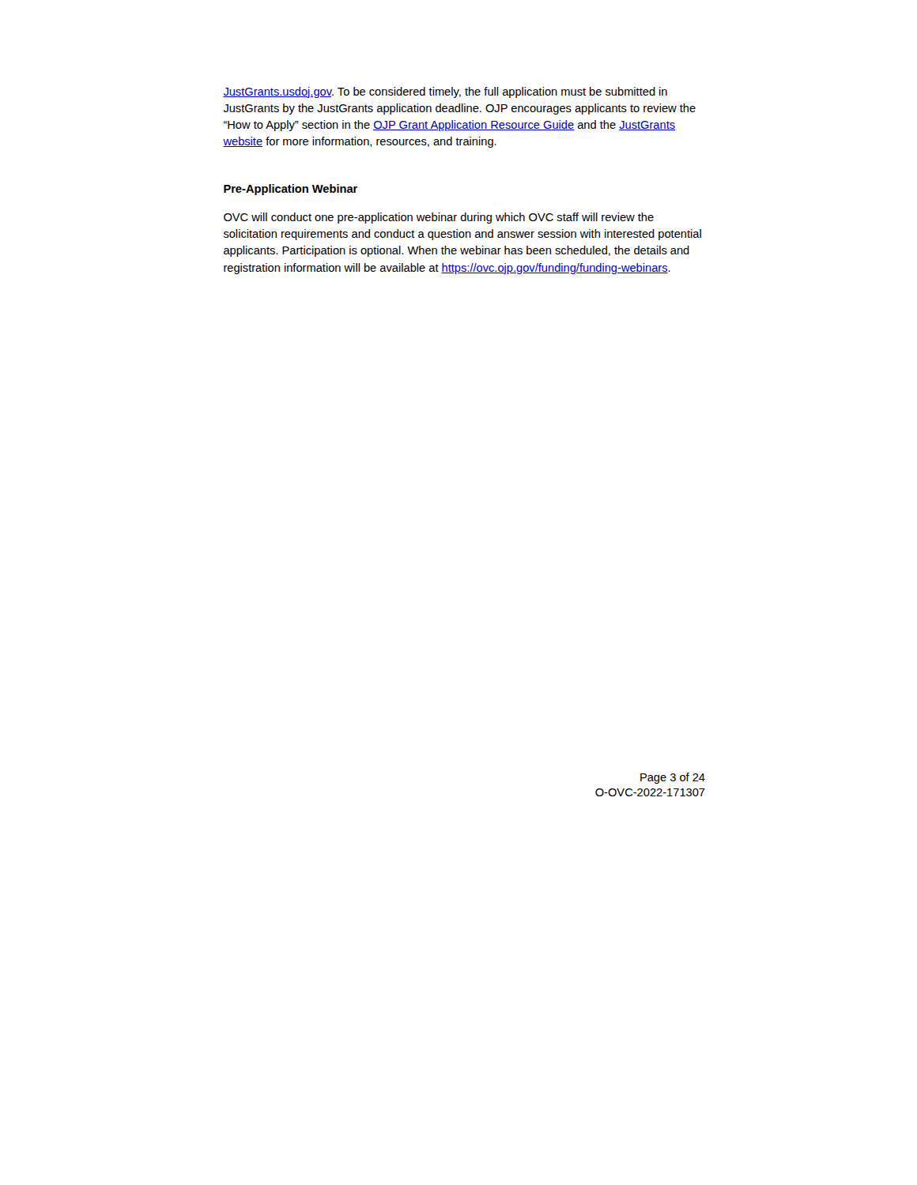JustGrants.usdoj.gov. To be considered timely, the full application must be submitted in JustGrants by the JustGrants application deadline. OJP encourages applicants to review the “How to Apply” section in the OJP Grant Application Resource Guide and the JustGrants website for more information, resources, and training.
Pre-Application Webinar
OVC will conduct one pre-application webinar during which OVC staff will review the solicitation requirements and conduct a question and answer session with interested potential applicants. Participation is optional. When the webinar has been scheduled, the details and registration information will be available at https://ovc.ojp.gov/funding/funding-webinars.
Page 3 of 24
O-OVC-2022-171307